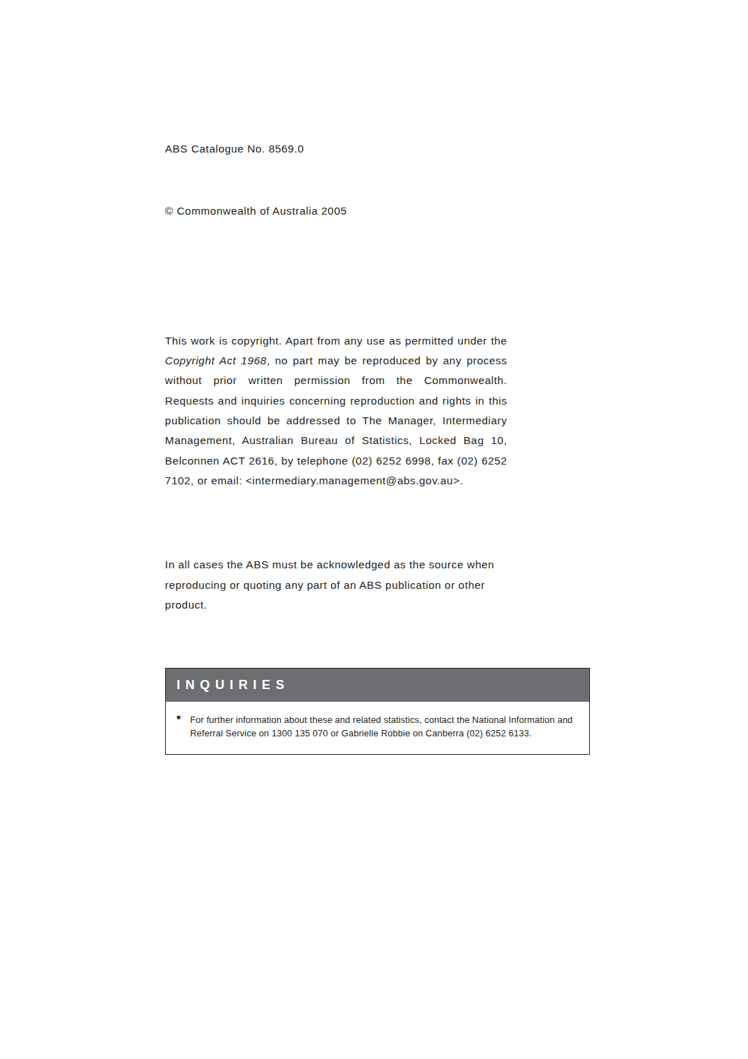ABS Catalogue No. 8569.0
© Commonwealth of Australia 2005
This work is copyright. Apart from any use as permitted under the Copyright Act 1968, no part may be reproduced by any process without prior written permission from the Commonwealth. Requests and inquiries concerning reproduction and rights in this publication should be addressed to The Manager, Intermediary Management, Australian Bureau of Statistics, Locked Bag 10, Belconnen ACT 2616, by telephone (02) 6252 6998, fax (02) 6252 7102, or email: <intermediary.management@abs.gov.au>.
In all cases the ABS must be acknowledged as the source when reproducing or quoting any part of an ABS publication or other product.
Produced by the Australian Bureau of Statistics
INQUIRIES
For further information about these and related statistics, contact the National Information and Referral Service on 1300 135 070 or Gabrielle Robbie on Canberra (02) 6252 6133.